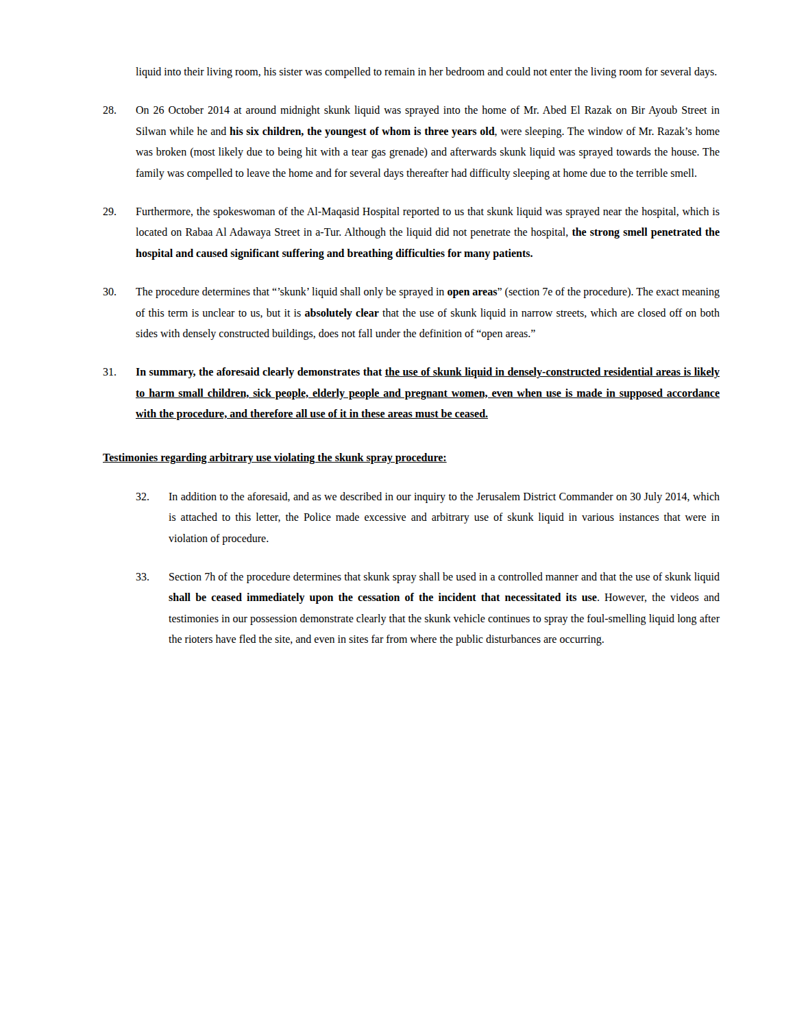liquid into their living room, his sister was compelled to remain in her bedroom and could not enter the living room for several days.
On 26 October 2014 at around midnight skunk liquid was sprayed into the home of Mr. Abed El Razak on Bir Ayoub Street in Silwan while he and his six children, the youngest of whom is three years old, were sleeping. The window of Mr. Razak’s home was broken (most likely due to being hit with a tear gas grenade) and afterwards skunk liquid was sprayed towards the house. The family was compelled to leave the home and for several days thereafter had difficulty sleeping at home due to the terrible smell.
Furthermore, the spokeswoman of the Al-Maqasid Hospital reported to us that skunk liquid was sprayed near the hospital, which is located on Rabaa Al Adawaya Street in a-Tur. Although the liquid did not penetrate the hospital, the strong smell penetrated the hospital and caused significant suffering and breathing difficulties for many patients.
The procedure determines that “’skunk’ liquid shall only be sprayed in open areas” (section 7e of the procedure). The exact meaning of this term is unclear to us, but it is absolutely clear that the use of skunk liquid in narrow streets, which are closed off on both sides with densely constructed buildings, does not fall under the definition of “open areas.”
In summary, the aforesaid clearly demonstrates that the use of skunk liquid in densely-constructed residential areas is likely to harm small children, sick people, elderly people and pregnant women, even when use is made in supposed accordance with the procedure, and therefore all use of it in these areas must be ceased.
Testimonies regarding arbitrary use violating the skunk spray procedure:
In addition to the aforesaid, and as we described in our inquiry to the Jerusalem District Commander on 30 July 2014, which is attached to this letter, the Police made excessive and arbitrary use of skunk liquid in various instances that were in violation of procedure.
Section 7h of the procedure determines that skunk spray shall be used in a controlled manner and that the use of skunk liquid shall be ceased immediately upon the cessation of the incident that necessitated its use. However, the videos and testimonies in our possession demonstrate clearly that the skunk vehicle continues to spray the foul-smelling liquid long after the rioters have fled the site, and even in sites far from where the public disturbances are occurring.